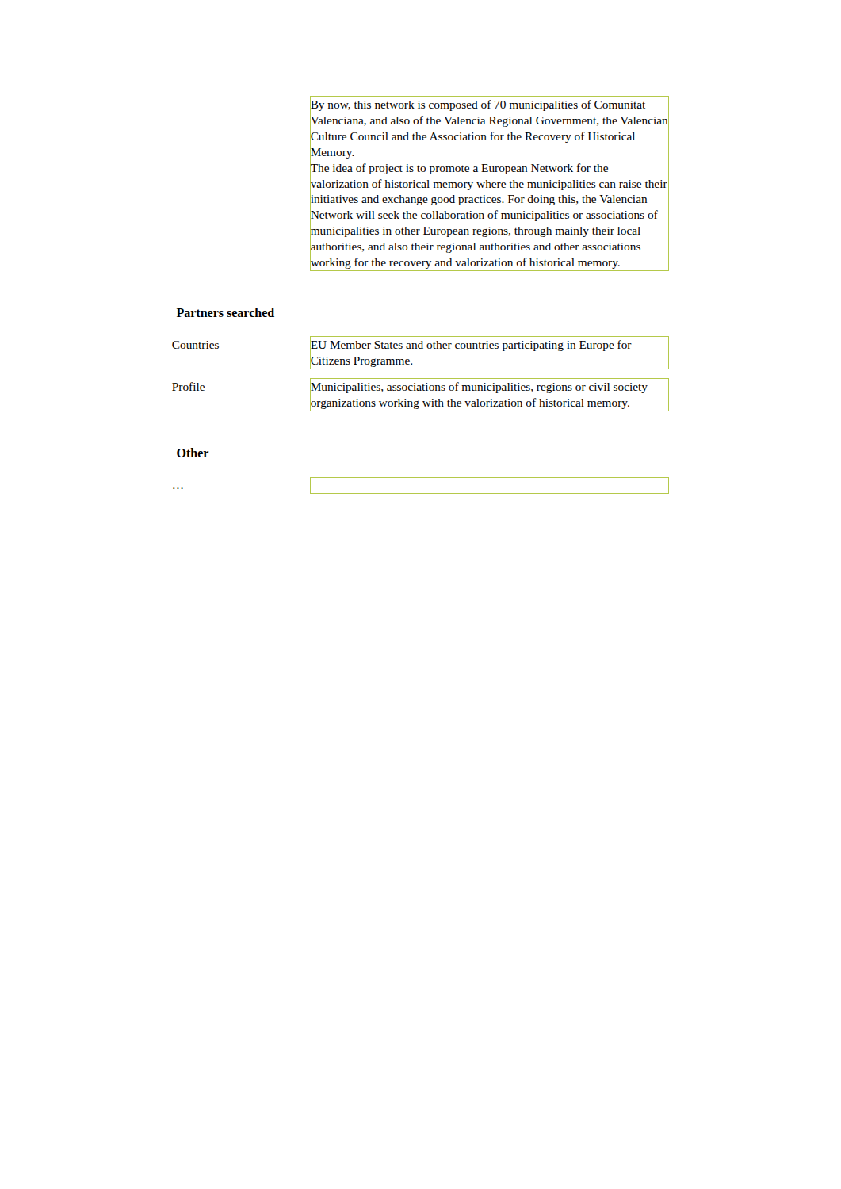| | By now, this network is composed of 70 municipalities of Comunitat Valenciana, and also of the Valencia Regional Government, the Valencian Culture Council and the Association for the Recovery of Historical Memory. The idea of project is to promote a European Network for the valorization of historical memory where the municipalities can raise their initiatives and exchange good practices. For doing this, the Valencian Network will seek the collaboration of municipalities or associations of municipalities in other European regions, through mainly their local authorities, and also their regional authorities and other associations working for the recovery and valorization of historical memory. |
Partners searched
| Countries | EU Member States and other countries participating in Europe for Citizens Programme. |
| Profile | Municipalities, associations of municipalities, regions or civil society organizations working with the valorization of historical memory. |
Other
| … | |